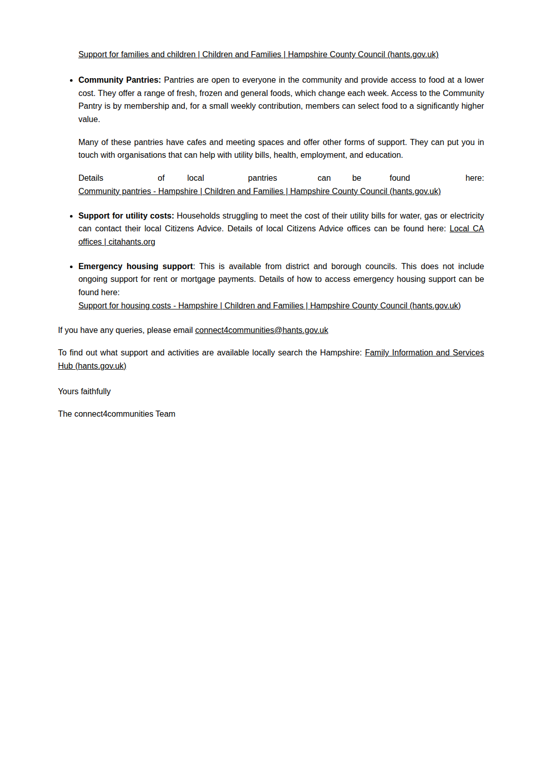Support for families and children | Children and Families | Hampshire County Council (hants.gov.uk)
Community Pantries: Pantries are open to everyone in the community and provide access to food at a lower cost. They offer a range of fresh, frozen and general foods, which change each week. Access to the Community Pantry is by membership and, for a small weekly contribution, members can select food to a significantly higher value.
Many of these pantries have cafes and meeting spaces and offer other forms of support. They can put you in touch with organisations that can help with utility bills, health, employment, and education.
| Details | of | local | pantries | can | be | found | here: |
Community pantries - Hampshire | Children and Families | Hampshire County Council (hants.gov.uk)
Support for utility costs: Households struggling to meet the cost of their utility bills for water, gas or electricity can contact their local Citizens Advice. Details of local Citizens Advice offices can be found here: Local CA offices | citahants.org
Emergency housing support: This is available from district and borough councils. This does not include ongoing support for rent or mortgage payments. Details of how to access emergency housing support can be found here:
Support for housing costs - Hampshire | Children and Families | Hampshire County Council (hants.gov.uk)
If you have any queries, please email connect4communities@hants.gov.uk
To find out what support and activities are available locally search the Hampshire: Family Information and Services Hub (hants.gov.uk)
Yours faithfully
The connect4communities Team